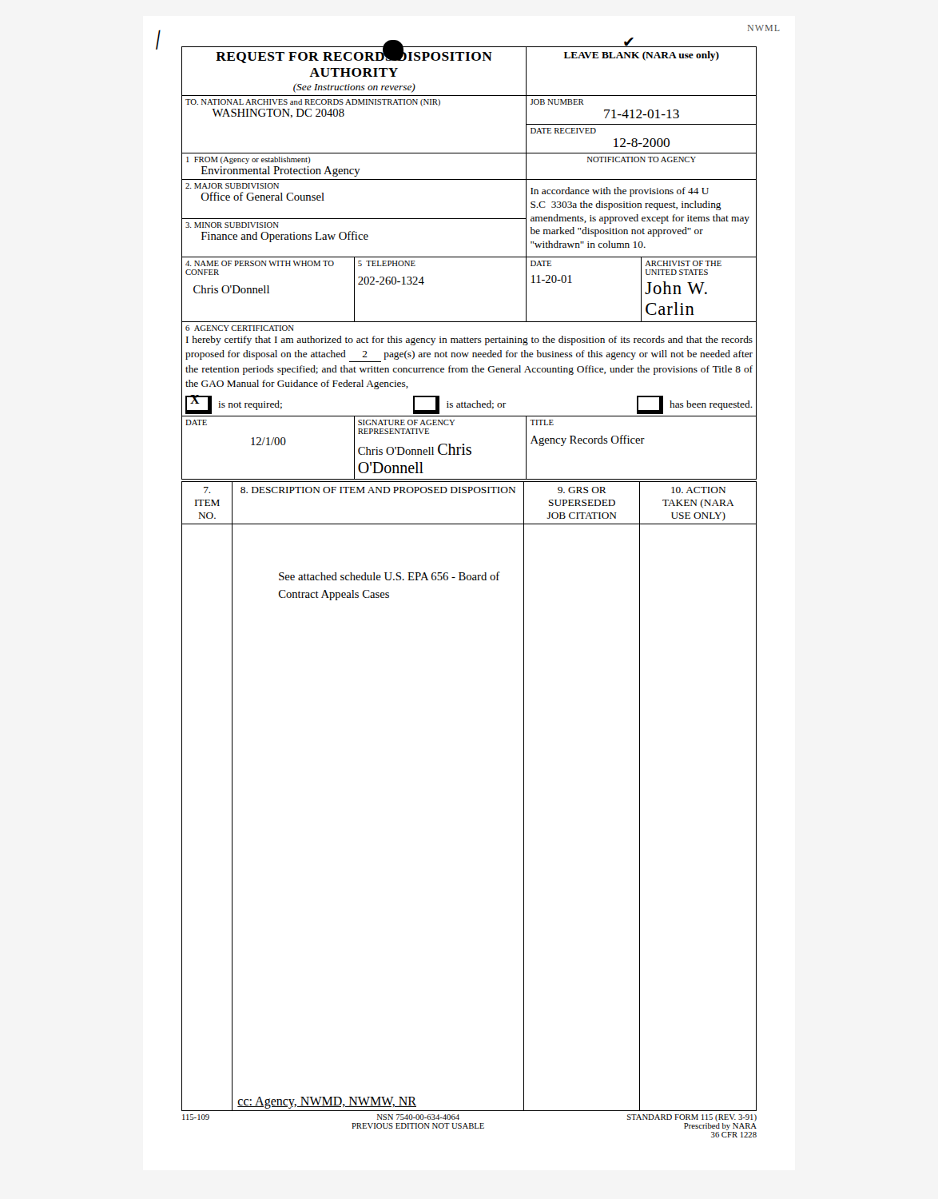NWML
/
✔
| REQUEST FOR RECORDS DISPOSITION AUTHORITY (See Instructions on reverse) | LEAVE BLANK (NARA use only) |
| TO. NATIONAL ARCHIVES and RECORDS ADMINISTRATION (NIR) WASHINGTON, DC 20408 | JOB NUMBER 71-412-01-13 |
| DATE RECEIVED 12-8-2000 |
| 1 FROM (Agency or establishment) Environmental Protection Agency | NOTIFICATION TO AGENCY |
| 2. MAJOR SUBDIVISION Office of General Counsel | In accordance with the provisions of 44 U S.C 3303a the disposition request, including amendments, is approved except for items that may be marked "disposition not approved" or "withdrawn" in column 10. |
| 3. MINOR SUBDIVISION Finance and Operations Law Office |
| 4. NAME OF PERSON WITH WHOM TO CONFER Chris O'Donnell | 5 TELEPHONE 202-260-1324 | DATE 11-20-01 | ARCHIVIST OF THE UNITED STATES John W. Carlin |
| 6 AGENCY CERTIFICATION I hereby certify that I am authorized to act for this agency in matters pertaining to the disposition of its records and that the records proposed for disposal on the attached 2 page(s) are not now needed for the business of this agency or will not be needed after the retention periods specified; and that written concurrence from the General Accounting Office, under the provisions of Title 8 of the GAO Manual for Guidance of Federal Agencies, X is not required; is attached; or has been requested. |
| DATE 12/1/00 | SIGNATURE OF AGENCY REPRESENTATIVE Chris O'Donnell Chris O'Donnell | TITLE Agency Records Officer |
| 7. ITEM NO. | 8. DESCRIPTION OF ITEM AND PROPOSED DISPOSITION | 9. GRS OR SUPERSEDED JOB CITATION | 10. ACTION TAKEN (NARA USE ONLY) |
| | See attached schedule U.S. EPA 656 - Board of Contract Appeals Cases cc: Agency, NWMD, NWMW, NR | | |
115-109
NSN 7540-00-634-4064
PREVIOUS EDITION NOT USABLE
STANDARD FORM 115 (REV. 3-91)
Prescribed by NARA
36 CFR 1228